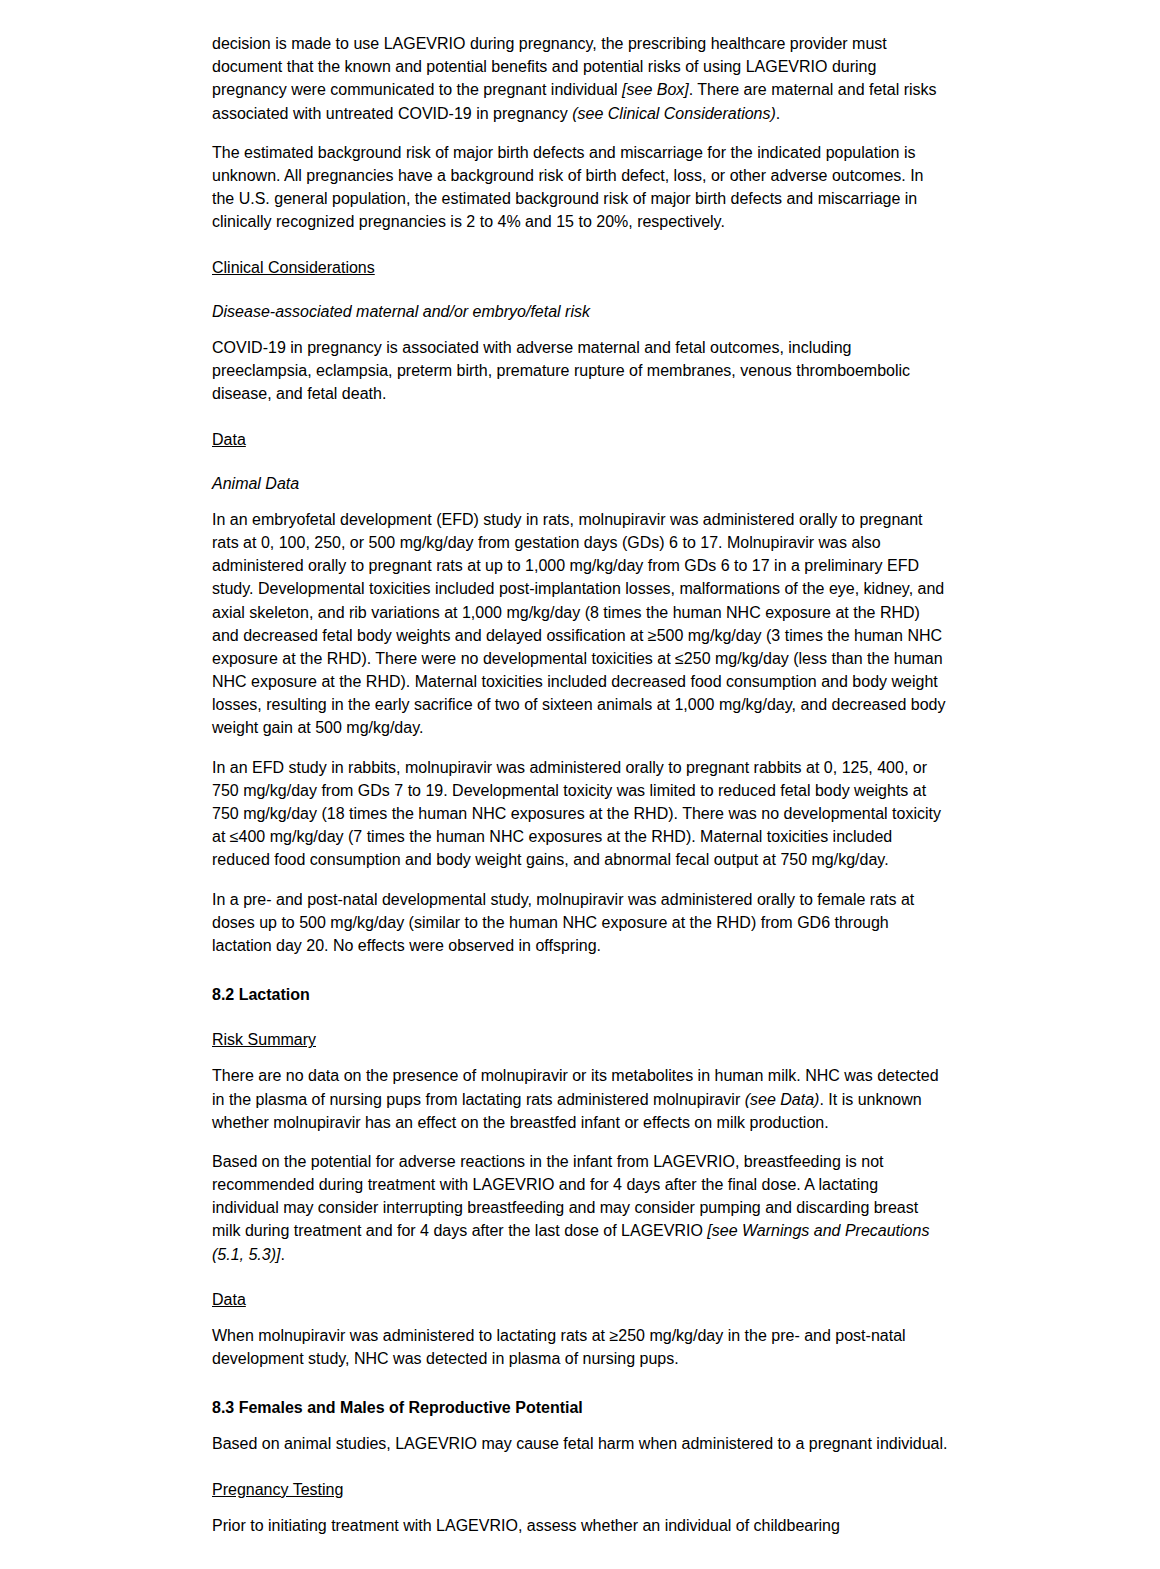decision is made to use LAGEVRIO during pregnancy, the prescribing healthcare provider must document that the known and potential benefits and potential risks of using LAGEVRIO during pregnancy were communicated to the pregnant individual [see Box]. There are maternal and fetal risks associated with untreated COVID-19 in pregnancy (see Clinical Considerations).
The estimated background risk of major birth defects and miscarriage for the indicated population is unknown. All pregnancies have a background risk of birth defect, loss, or other adverse outcomes. In the U.S. general population, the estimated background risk of major birth defects and miscarriage in clinically recognized pregnancies is 2 to 4% and 15 to 20%, respectively.
Clinical Considerations
Disease-associated maternal and/or embryo/fetal risk
COVID-19 in pregnancy is associated with adverse maternal and fetal outcomes, including preeclampsia, eclampsia, preterm birth, premature rupture of membranes, venous thromboembolic disease, and fetal death.
Data
Animal Data
In an embryofetal development (EFD) study in rats, molnupiravir was administered orally to pregnant rats at 0, 100, 250, or 500 mg/kg/day from gestation days (GDs) 6 to 17. Molnupiravir was also administered orally to pregnant rats at up to 1,000 mg/kg/day from GDs 6 to 17 in a preliminary EFD study. Developmental toxicities included post-implantation losses, malformations of the eye, kidney, and axial skeleton, and rib variations at 1,000 mg/kg/day (8 times the human NHC exposure at the RHD) and decreased fetal body weights and delayed ossification at ≥500 mg/kg/day (3 times the human NHC exposure at the RHD). There were no developmental toxicities at ≤250 mg/kg/day (less than the human NHC exposure at the RHD). Maternal toxicities included decreased food consumption and body weight losses, resulting in the early sacrifice of two of sixteen animals at 1,000 mg/kg/day, and decreased body weight gain at 500 mg/kg/day.
In an EFD study in rabbits, molnupiravir was administered orally to pregnant rabbits at 0, 125, 400, or 750 mg/kg/day from GDs 7 to 19. Developmental toxicity was limited to reduced fetal body weights at 750 mg/kg/day (18 times the human NHC exposures at the RHD). There was no developmental toxicity at ≤400 mg/kg/day (7 times the human NHC exposures at the RHD). Maternal toxicities included reduced food consumption and body weight gains, and abnormal fecal output at 750 mg/kg/day.
In a pre- and post-natal developmental study, molnupiravir was administered orally to female rats at doses up to 500 mg/kg/day (similar to the human NHC exposure at the RHD) from GD6 through lactation day 20. No effects were observed in offspring.
8.2 Lactation
Risk Summary
There are no data on the presence of molnupiravir or its metabolites in human milk. NHC was detected in the plasma of nursing pups from lactating rats administered molnupiravir (see Data). It is unknown whether molnupiravir has an effect on the breastfed infant or effects on milk production.
Based on the potential for adverse reactions in the infant from LAGEVRIO, breastfeeding is not recommended during treatment with LAGEVRIO and for 4 days after the final dose. A lactating individual may consider interrupting breastfeeding and may consider pumping and discarding breast milk during treatment and for 4 days after the last dose of LAGEVRIO [see Warnings and Precautions (5.1, 5.3)].
Data
When molnupiravir was administered to lactating rats at ≥250 mg/kg/day in the pre- and post-natal development study, NHC was detected in plasma of nursing pups.
8.3 Females and Males of Reproductive Potential
Based on animal studies, LAGEVRIO may cause fetal harm when administered to a pregnant individual.
Pregnancy Testing
Prior to initiating treatment with LAGEVRIO, assess whether an individual of childbearing